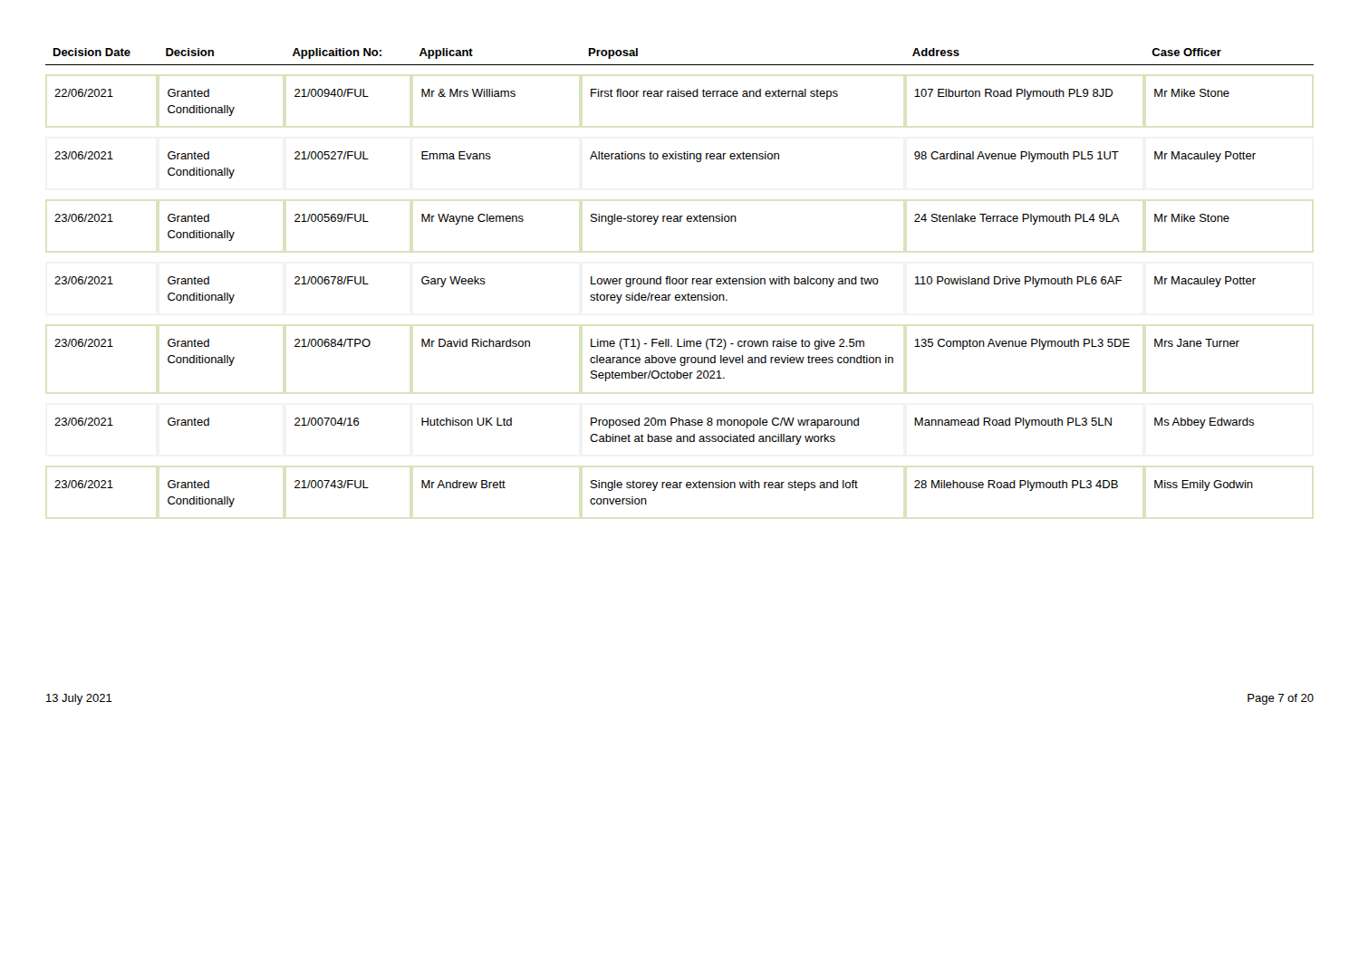| Decision Date | Decision | Applicaition No: | Applicant | Proposal | Address | Case Officer |
| --- | --- | --- | --- | --- | --- | --- |
| 22/06/2021 | Granted Conditionally | 21/00940/FUL | Mr & Mrs Williams | First floor rear raised terrace and external steps | 107 Elburton Road Plymouth PL9 8JD | Mr Mike Stone |
| 23/06/2021 | Granted Conditionally | 21/00527/FUL | Emma Evans | Alterations to existing rear extension | 98 Cardinal Avenue Plymouth PL5 1UT | Mr Macauley Potter |
| 23/06/2021 | Granted Conditionally | 21/00569/FUL | Mr Wayne Clemens | Single-storey rear extension | 24 Stenlake Terrace Plymouth PL4 9LA | Mr Mike Stone |
| 23/06/2021 | Granted Conditionally | 21/00678/FUL | Gary Weeks | Lower ground floor rear extension with balcony and two storey side/rear extension. | 110 Powisland Drive Plymouth PL6 6AF | Mr Macauley Potter |
| 23/06/2021 | Granted Conditionally | 21/00684/TPO | Mr David Richardson | Lime (T1) - Fell. Lime (T2) - crown raise to give 2.5m clearance above ground level and review trees condtion in September/October 2021. | 135 Compton Avenue Plymouth PL3 5DE | Mrs Jane Turner |
| 23/06/2021 | Granted | 21/00704/16 | Hutchison UK Ltd | Proposed 20m Phase 8 monopole C/W wraparound Cabinet at base and associated ancillary works | Mannamead Road Plymouth PL3 5LN | Ms Abbey Edwards |
| 23/06/2021 | Granted Conditionally | 21/00743/FUL | Mr Andrew Brett | Single storey rear extension with rear steps and loft conversion | 28 Milehouse Road Plymouth PL3 4DB | Miss Emily Godwin |
13 July 2021 Page 7 of 20